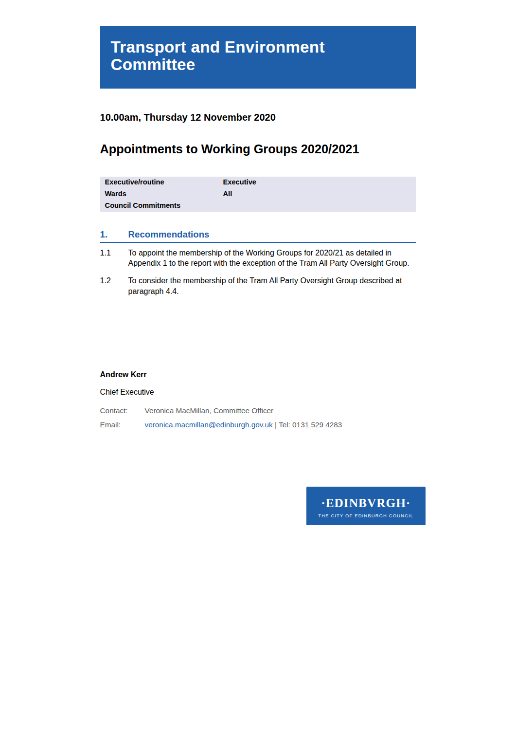Transport and Environment Committee
10.00am, Thursday 12 November 2020
Appointments to Working Groups 2020/2021
| Executive/routine | Executive |
| Wards | All |
| Council Commitments | |
1. Recommendations
1.1 To appoint the membership of the Working Groups for 2020/21 as detailed in Appendix 1 to the report with the exception of the Tram All Party Oversight Group.
1.2 To consider the membership of the Tram All Party Oversight Group described at paragraph 4.4.
Andrew Kerr
Chief Executive
Contact: Veronica MacMillan, Committee Officer
Email: veronica.macmillan@edinburgh.gov.uk | Tel: 0131 529 4283
·EDINBVRGH·
The City of Edinburgh Council